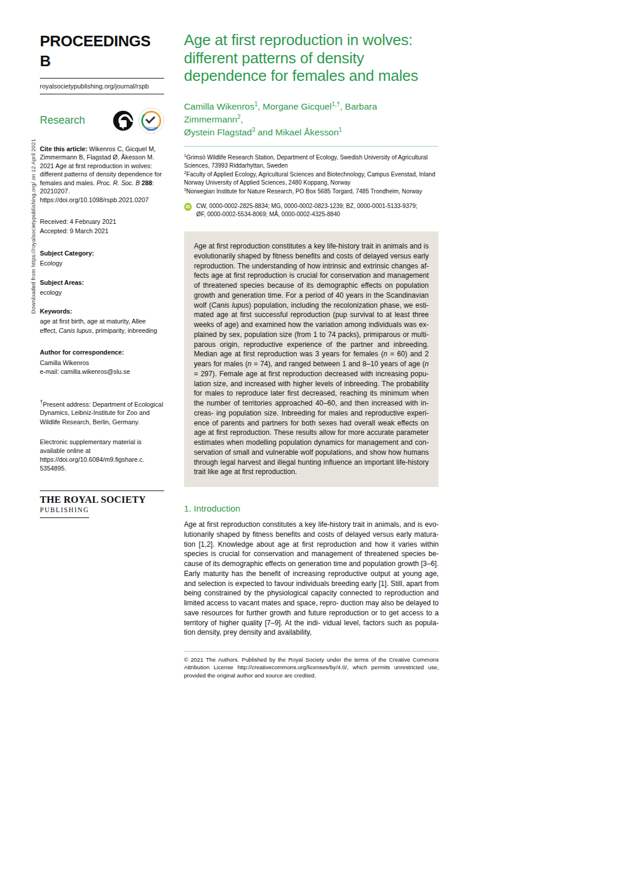Downloaded from https://royalsocietypublishing.org/ on 12 April 2021
PROCEEDINGS B
royalsocietypublishing.org/journal/rspb
Research
Check for
updates
Cite this article: Wikenros C, Gicquel M, Zimmermann B, Flagstad Ø, Åkesson M. 2021 Age at first reproduction in wolves: different patterns of density dependence for females and males. Proc. R. Soc. B 288: 20210207. https://doi.org/10.1098/rspb.2021.0207
Received: 4 February 2021
Accepted: 9 March 2021
Subject Category:
Ecology
Subject Areas:
ecology
Keywords:
age at first birth, age at maturity, Allee effect, Canis lupus, primiparity, inbreeding
Author for correspondence:
Camilla Wikenros
e-mail: camilla.wikenros@slu.se
†Present address: Department of Ecological Dynamics, Leibniz-Institute for Zoo and Wildlife Research, Berlin, Germany.
Electronic supplementary material is available online at https://doi.org/10.6084/m9.figshare.c. 5354895.
THE ROYAL SOCIETY
PUBLISHING
Age at first reproduction in wolves: different patterns of density dependence for females and males
Camilla Wikenros1, Morgane Gicquel1,†, Barbara Zimmermann2,
Øystein Flagstad3 and Mikael Åkesson1
1Grimsö Wildlife Research Station, Department of Ecology, Swedish University of Agricultural Sciences, 73993 Riddarhyttan, Sweden
2Faculty of Applied Ecology, Agricultural Sciences and Biotechnology, Campus Evenstad, Inland Norway University of Applied Sciences, 2480 Koppang, Norway
3Norwegian Institute for Nature Research, PO Box 5685 Torgard, 7485 Trondheim, Norway
iD
CW, 0000-0002-2825-8834; MG, 0000-0002-0823-1239; BZ, 0000-0001-5133-9379;
ØF, 0000-0002-5534-8069; MÅ, 0000-0002-4325-8840
Age at first reproduction constitutes a key life-history trait in animals and is evolutionarily shaped by fitness benefits and costs of delayed versus early reproduction. The understanding of how intrinsic and extrinsic changes affects age at first reproduction is crucial for conservation and management of threatened species because of its demographic effects on population growth and generation time. For a period of 40 years in the Scandinavian wolf (Canis lupus) population, including the recolonization phase, we esti- mated age at first successful reproduction (pup survival to at least three weeks of age) and examined how the variation among individuals was explained by sex, population size (from 1 to 74 packs), primiparous or multi- parous origin, reproductive experience of the partner and inbreeding. Median age at first reproduction was 3 years for females (n = 60) and 2 years for males (n = 74), and ranged between 1 and 8–10 years of age (n = 297). Female age at first reproduction decreased with increasing popu- lation size, and increased with higher levels of inbreeding. The probability for males to reproduce later first decreased, reaching its minimum when the number of territories approached 40–60, and then increased with increas- ing population size. Inbreeding for males and reproductive experience of parents and partners for both sexes had overall weak effects on age at first reproduction. These results allow for more accurate parameter estimates when modelling population dynamics for management and conservation of small and vulnerable wolf populations, and show how humans through legal harvest and illegal hunting influence an important life-history trait like age at first reproduction.
1. Introduction
Age at first reproduction constitutes a key life-history trait in animals, and is evolutionarily shaped by fitness benefits and costs of delayed versus early maturation [1,2]. Knowledge about age at first reproduction and how it varies within species is crucial for conservation and management of threatened species because of its demographic effects on generation time and population growth [3–6]. Early maturity has the benefit of increasing reproductive output at young age, and selection is expected to favour individuals breeding early [1]. Still, apart from being constrained by the physiological capacity connected to reproduction and limited access to vacant mates and space, repro- duction may also be delayed to save resources for further growth and future reproduction or to get access to a territory of higher quality [7–9]. At the indi- vidual level, factors such as population density, prey density and availability,
© 2021 The Authors. Published by the Royal Society under the terms of the Creative Commons Attribution License http://creativecommons.org/licenses/by/4.0/, which permits unrestricted use, provided the original author and source are credited.